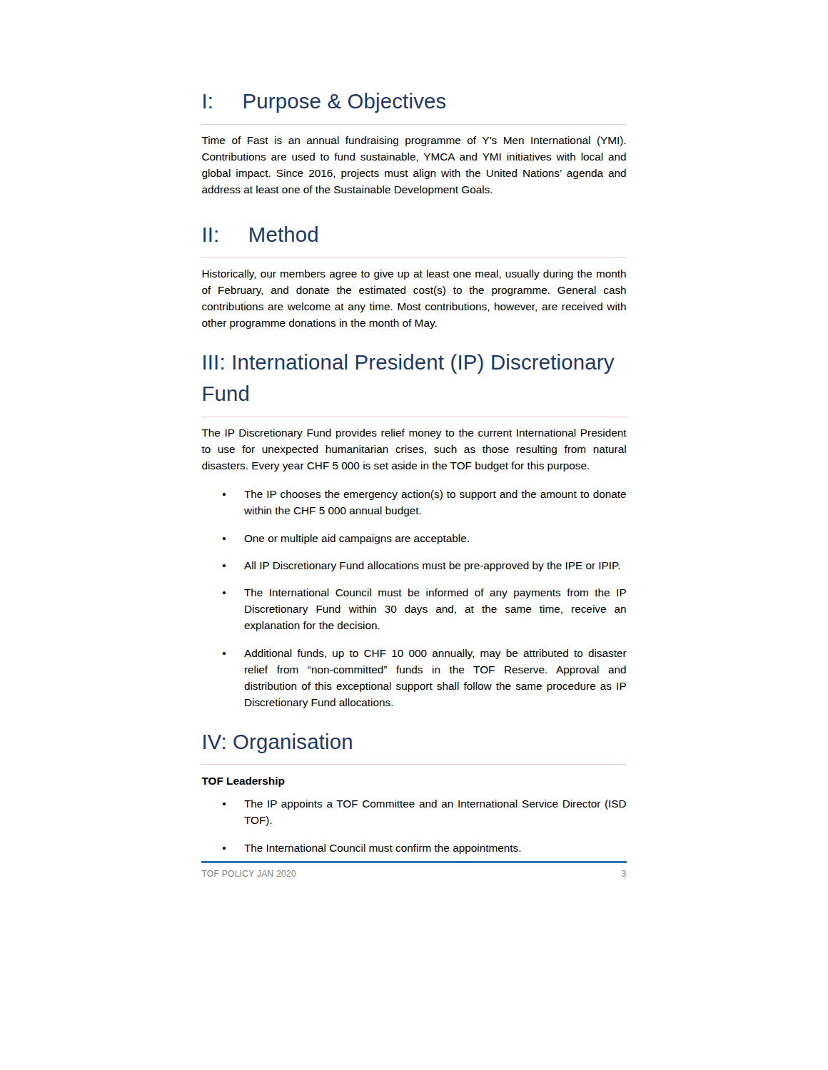I: Purpose & Objectives
Time of Fast is an annual fundraising programme of Y's Men International (YMI). Contributions are used to fund sustainable, YMCA and YMI initiatives with local and global impact. Since 2016, projects must align with the United Nations’ agenda and address at least one of the Sustainable Development Goals.
II: Method
Historically, our members agree to give up at least one meal, usually during the month of February, and donate the estimated cost(s) to the programme. General cash contributions are welcome at any time. Most contributions, however, are received with other programme donations in the month of May.
III: International President (IP) Discretionary Fund
The IP Discretionary Fund provides relief money to the current International President to use for unexpected humanitarian crises, such as those resulting from natural disasters. Every year CHF 5 000 is set aside in the TOF budget for this purpose.
The IP chooses the emergency action(s) to support and the amount to donate within the CHF 5 000 annual budget.
One or multiple aid campaigns are acceptable.
All IP Discretionary Fund allocations must be pre-approved by the IPE or IPIP.
The International Council must be informed of any payments from the IP Discretionary Fund within 30 days and, at the same time, receive an explanation for the decision.
Additional funds, up to CHF 10 000 annually, may be attributed to disaster relief from “non-committed” funds in the TOF Reserve. Approval and distribution of this exceptional support shall follow the same procedure as IP Discretionary Fund allocations.
IV: Organisation
TOF Leadership
The IP appoints a TOF Committee and an International Service Director (ISD TOF).
The International Council must confirm the appointments.
TOF POLICY JAN 2020 3